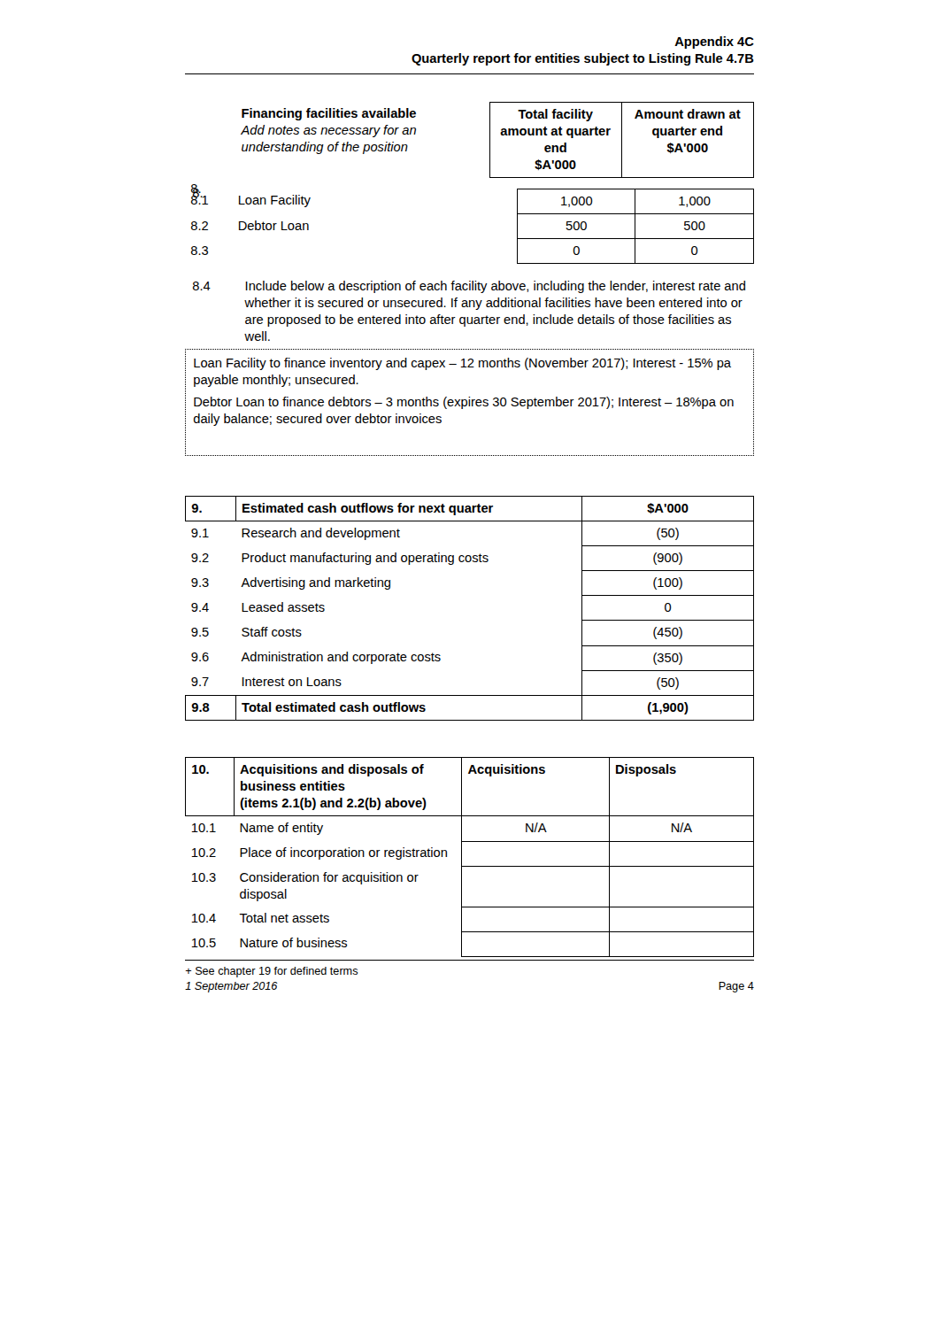Appendix 4C
Quarterly report for entities subject to Listing Rule 4.7B
| | Financing facilities available Add notes as necessary for an understanding of the position | Total facility amount at quarter end $A'000 | Amount drawn at quarter end $A'000 |
| 8. | | | |
| 8. | |
| 8.1 | Loan Facility | 1,000 | 1,000 |
| 8.2 | Debtor Loan | 500 | 500 |
| 8.3 | | 0 | 0 |
| 8.4 | Include below a description of each facility above, including the lender, interest rate and whether it is secured or unsecured. If any additional facilities have been entered into or are proposed to be entered into after quarter end, include details of those facilities as well. |
Loan Facility to finance inventory and capex – 12 months (November 2017); Interest - 15% pa payable monthly; unsecured.
Debtor Loan to finance debtors – 3 months (expires 30 September 2017); Interest – 18%pa on daily balance; secured over debtor invoices
| 9. | Estimated cash outflows for next quarter | $A'000 |
| 9.1 | Research and development | (50) |
| 9.2 | Product manufacturing and operating costs | (900) |
| 9.3 | Advertising and marketing | (100) |
| 9.4 | Leased assets | 0 |
| 9.5 | Staff costs | (450) |
| 9.6 | Administration and corporate costs | (350) |
| 9.7 | Interest on Loans | (50) |
| 9.8 | Total estimated cash outflows | (1,900) |
| 10. | Acquisitions and disposals of business entities (items 2.1(b) and 2.2(b) above) | Acquisitions | Disposals |
| 10.1 | Name of entity | N/A | N/A |
| 10.2 | Place of incorporation or registration | | |
| 10.3 | Consideration for acquisition or disposal | | |
| 10.4 | Total net assets | | |
| 10.5 | Nature of business | | |
+ See chapter 19 for defined terms
1 September 2016
Page 4